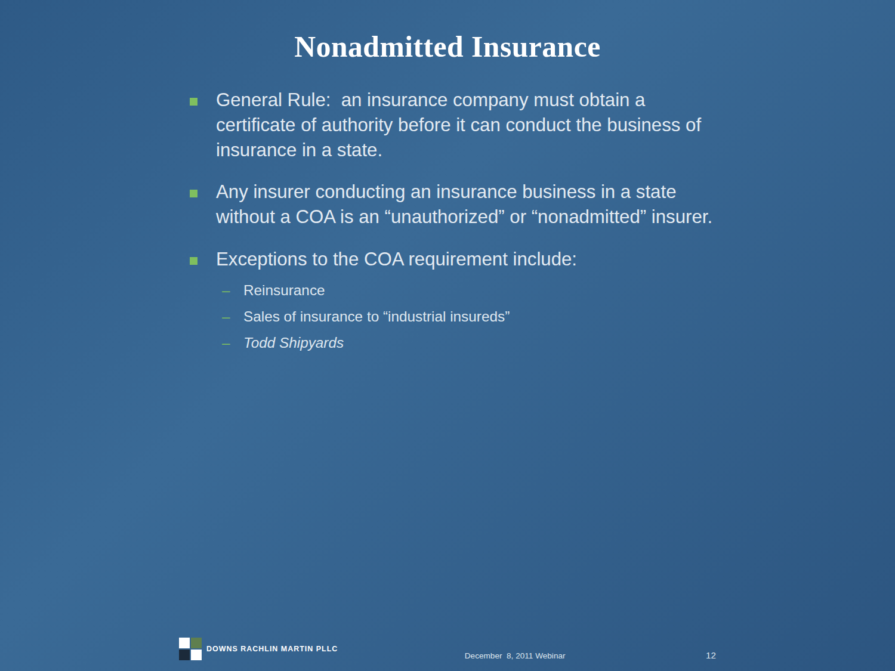Nonadmitted Insurance
General Rule: an insurance company must obtain a certificate of authority before it can conduct the business of insurance in a state.
Any insurer conducting an insurance business in a state without a COA is an “unauthorized” or “nonadmitted” insurer.
Exceptions to the COA requirement include:
Reinsurance
Sales of insurance to “industrial insureds”
Todd Shipyards
DOWNS RACHLIN MARTIN PLLC
December 8, 2011 Webinar
12